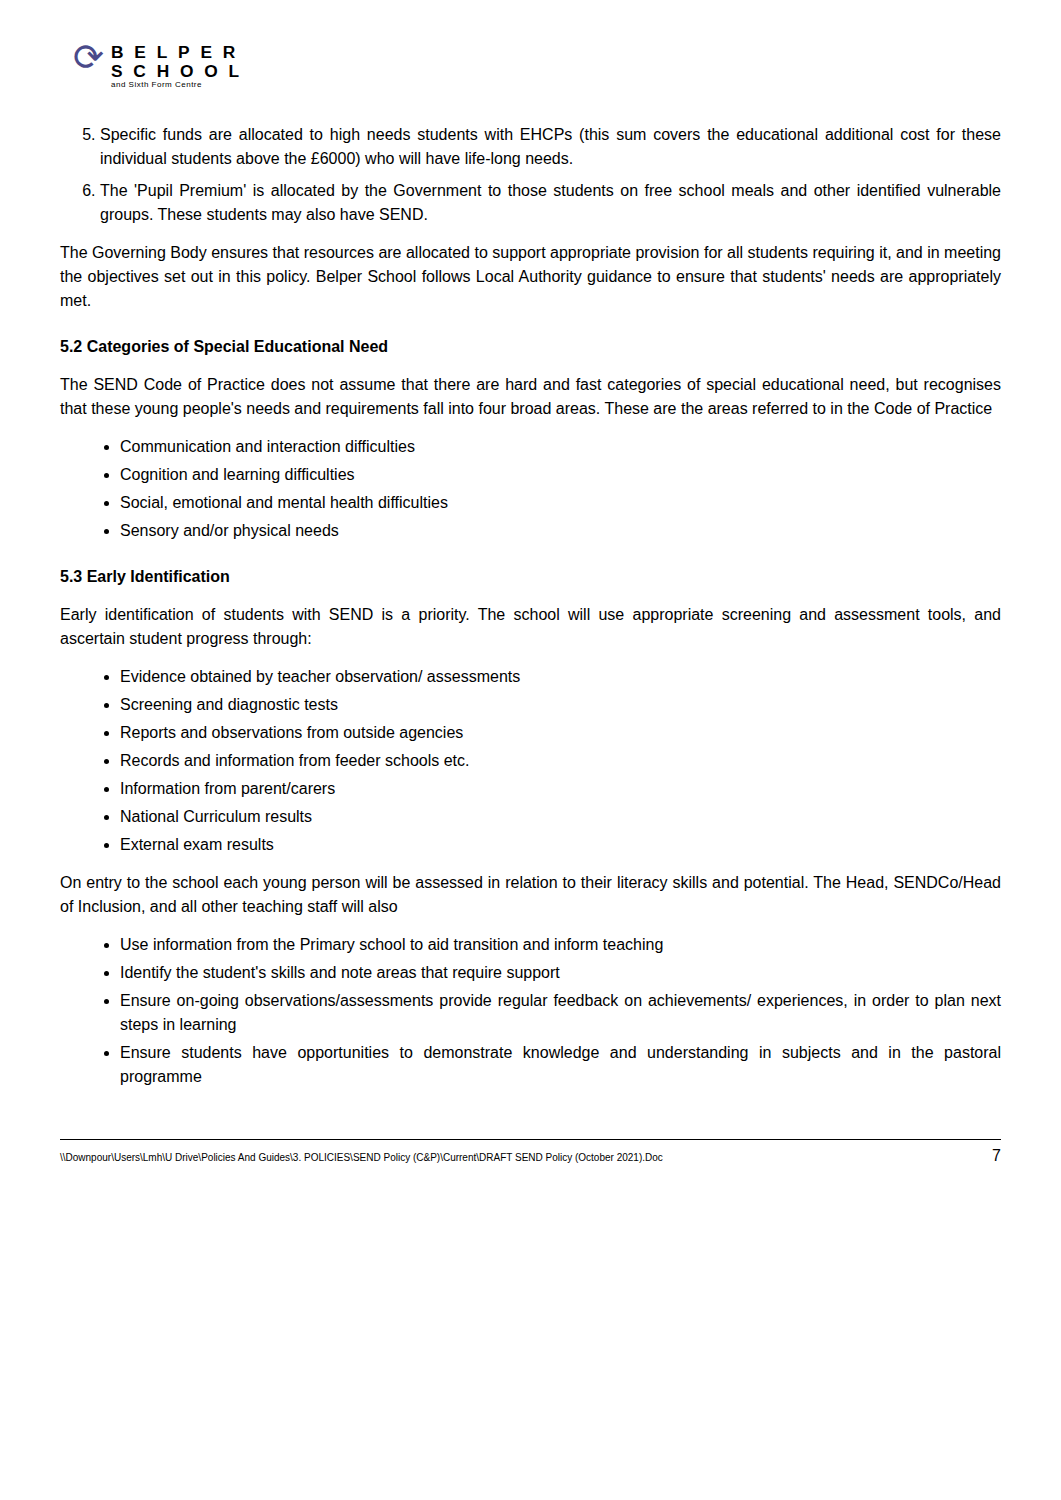| ⟳ | B E L P E R S C H O O L and Sixth Form Centre |
Specific funds are allocated to high needs students with EHCPs (this sum covers the educational additional cost for these individual students above the £6000) who will have life-long needs.
The 'Pupil Premium' is allocated by the Government to those students on free school meals and other identified vulnerable groups. These students may also have SEND.
The Governing Body ensures that resources are allocated to support appropriate provision for all students requiring it, and in meeting the objectives set out in this policy. Belper School follows Local Authority guidance to ensure that students' needs are appropriately met.
5.2 Categories of Special Educational Need
The SEND Code of Practice does not assume that there are hard and fast categories of special educational need, but recognises that these young people's needs and requirements fall into four broad areas. These are the areas referred to in the Code of Practice
Communication and interaction difficulties
Cognition and learning difficulties
Social, emotional and mental health difficulties
Sensory and/or physical needs
5.3 Early Identification
Early identification of students with SEND is a priority. The school will use appropriate screening and assessment tools, and ascertain student progress through:
Evidence obtained by teacher observation/ assessments
Screening and diagnostic tests
Reports and observations from outside agencies
Records and information from feeder schools etc.
Information from parent/carers
National Curriculum results
External exam results
On entry to the school each young person will be assessed in relation to their literacy skills and potential. The Head, SENDCo/Head of Inclusion, and all other teaching staff will also
Use information from the Primary school to aid transition and inform teaching
Identify the student's skills and note areas that require support
Ensure on-going observations/assessments provide regular feedback on achievements/ experiences, in order to plan next steps in learning
Ensure students have opportunities to demonstrate knowledge and understanding in subjects and in the pastoral programme
\\Downpour\Users\Lmh\U Drive\Policies And Guides\3. POLICIES\SEND Policy (C&P)\Current\DRAFT SEND Policy (October 2021).Doc 7